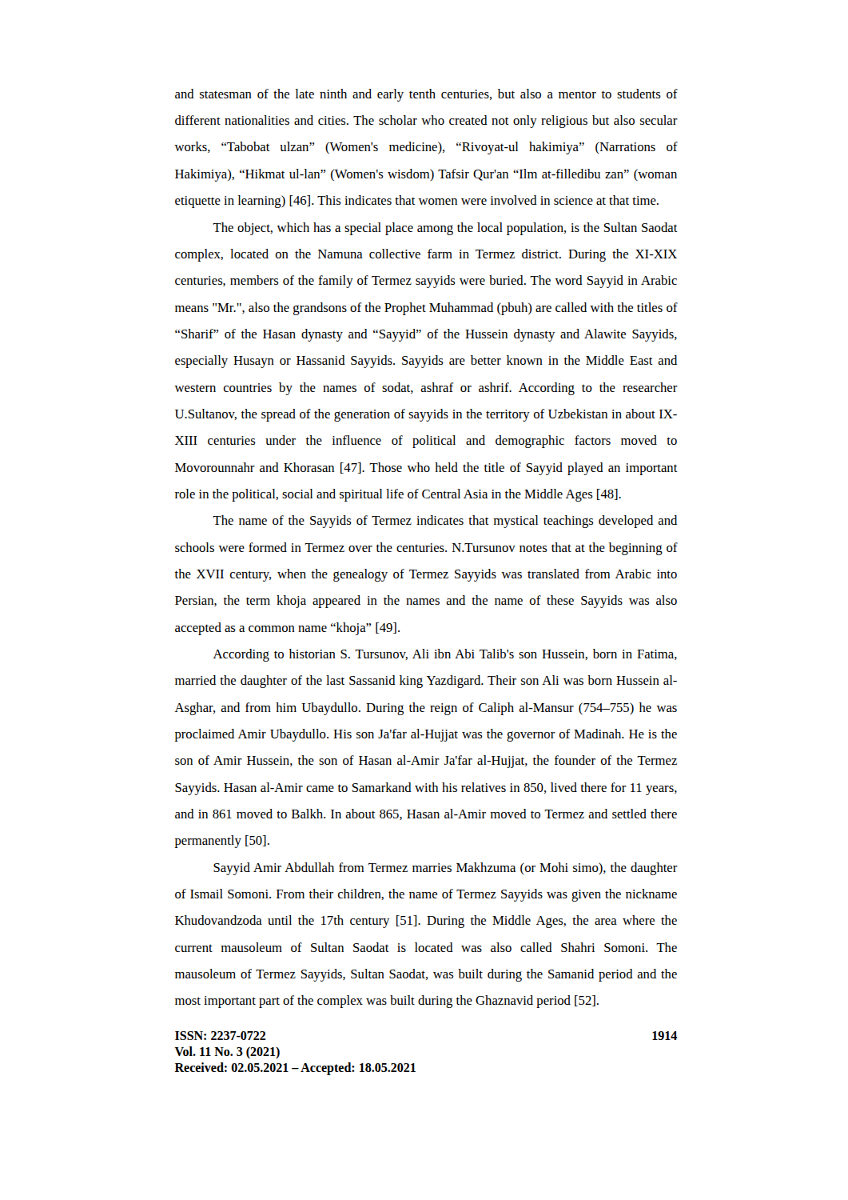and statesman of the late ninth and early tenth centuries, but also a mentor to students of different nationalities and cities. The scholar who created not only religious but also secular works, “Tabobat ulzan” (Women's medicine), “Rivoyat-ul hakimiya” (Narrations of Hakimiya), “Hikmat ul-lan” (Women's wisdom) Tafsir Qur'an “Ilm at-filledibu zan” (woman etiquette in learning) [46]. This indicates that women were involved in science at that time.
The object, which has a special place among the local population, is the Sultan Saodat complex, located on the Namuna collective farm in Termez district. During the XI-XIX centuries, members of the family of Termez sayyids were buried. The word Sayyid in Arabic means "Mr.", also the grandsons of the Prophet Muhammad (pbuh) are called with the titles of “Sharif” of the Hasan dynasty and “Sayyid” of the Hussein dynasty and Alawite Sayyids, especially Husayn or Hassanid Sayyids. Sayyids are better known in the Middle East and western countries by the names of sodat, ashraf or ashrif. According to the researcher U.Sultanov, the spread of the generation of sayyids in the territory of Uzbekistan in about IX-XIII centuries under the influence of political and demographic factors moved to Movorounnahr and Khorasan [47]. Those who held the title of Sayyid played an important role in the political, social and spiritual life of Central Asia in the Middle Ages [48].
The name of the Sayyids of Termez indicates that mystical teachings developed and schools were formed in Termez over the centuries. N.Tursunov notes that at the beginning of the XVII century, when the genealogy of Termez Sayyids was translated from Arabic into Persian, the term khoja appeared in the names and the name of these Sayyids was also accepted as a common name “khoja” [49].
According to historian S. Tursunov, Ali ibn Abi Talib's son Hussein, born in Fatima, married the daughter of the last Sassanid king Yazdigard. Their son Ali was born Hussein al-Asghar, and from him Ubaydullo. During the reign of Caliph al-Mansur (754–755) he was proclaimed Amir Ubaydullo. His son Ja'far al-Hujjat was the governor of Madinah. He is the son of Amir Hussein, the son of Hasan al-Amir Ja'far al-Hujjat, the founder of the Termez Sayyids. Hasan al-Amir came to Samarkand with his relatives in 850, lived there for 11 years, and in 861 moved to Balkh. In about 865, Hasan al-Amir moved to Termez and settled there permanently [50].
Sayyid Amir Abdullah from Termez marries Makhzuma (or Mohi simo), the daughter of Ismail Somoni. From their children, the name of Termez Sayyids was given the nickname Khudovandzoda until the 17th century [51]. During the Middle Ages, the area where the current mausoleum of Sultan Saodat is located was also called Shahri Somoni. The mausoleum of Termez Sayyids, Sultan Saodat, was built during the Samanid period and the most important part of the complex was built during the Ghaznavid period [52].
1914
ISSN: 2237-0722
Vol. 11 No. 3 (2021)
Received: 02.05.2021 – Accepted: 18.05.2021